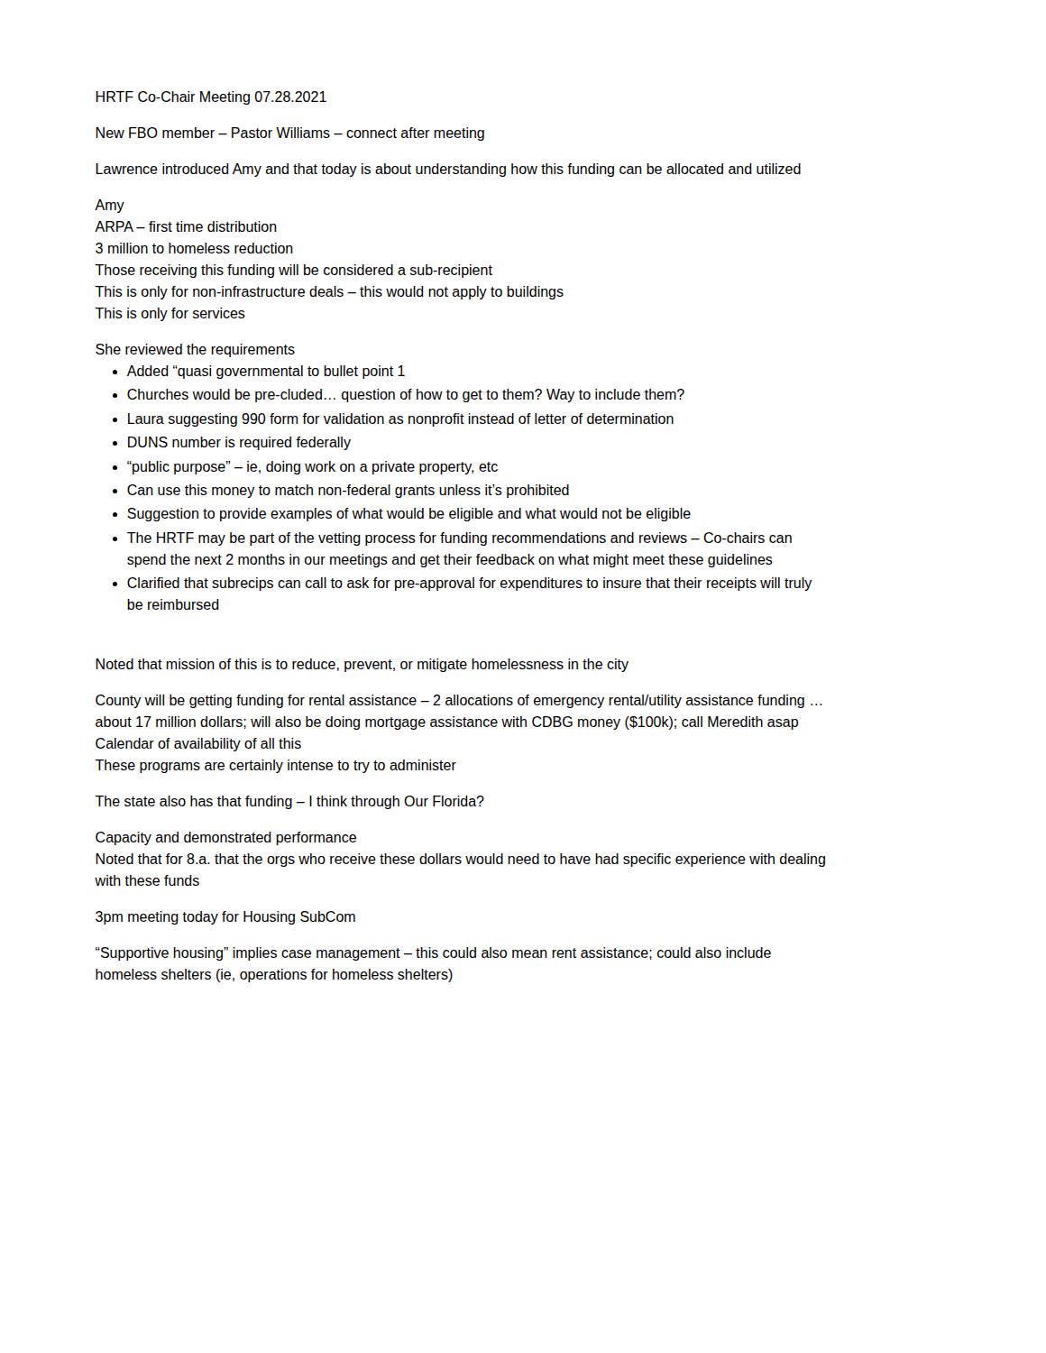HRTF Co-Chair Meeting 07.28.2021
New FBO member – Pastor Williams – connect after meeting
Lawrence introduced Amy and that today is about understanding how this funding can be allocated and utilized
Amy
ARPA – first time distribution
3 million to homeless reduction
Those receiving this funding will be considered a sub-recipient
This is only for non-infrastructure deals – this would not apply to buildings
This is only for services
She reviewed the requirements
Added “quasi governmental to bullet point 1
Churches would be pre-cluded… question of how to get to them? Way to include them?
Laura suggesting 990 form for validation as nonprofit instead of letter of determination
DUNS number is required federally
“public purpose” – ie, doing work on a private property, etc
Can use this money to match non-federal grants unless it’s prohibited
Suggestion to provide examples of what would be eligible and what would not be eligible
The HRTF may be part of the vetting process for funding recommendations and reviews – Co-chairs can spend the next 2 months in our meetings and get their feedback on what might meet these guidelines
Clarified that subrecips can call to ask for pre-approval for expenditures to insure that their receipts will truly be reimbursed
Noted that mission of this is to reduce, prevent, or mitigate homelessness in the city
County will be getting funding for rental assistance – 2 allocations of emergency rental/utility assistance funding … about 17 million dollars; will also be doing mortgage assistance with CDBG money ($100k); call Meredith asap
Calendar of availability of all this
These programs are certainly intense to try to administer
The state also has that funding – I think through Our Florida?
Capacity and demonstrated performance
Noted that for 8.a. that the orgs who receive these dollars would need to have had specific experience with dealing with these funds
3pm meeting today for Housing SubCom
“Supportive housing” implies case management – this could also mean rent assistance; could also include homeless shelters (ie, operations for homeless shelters)